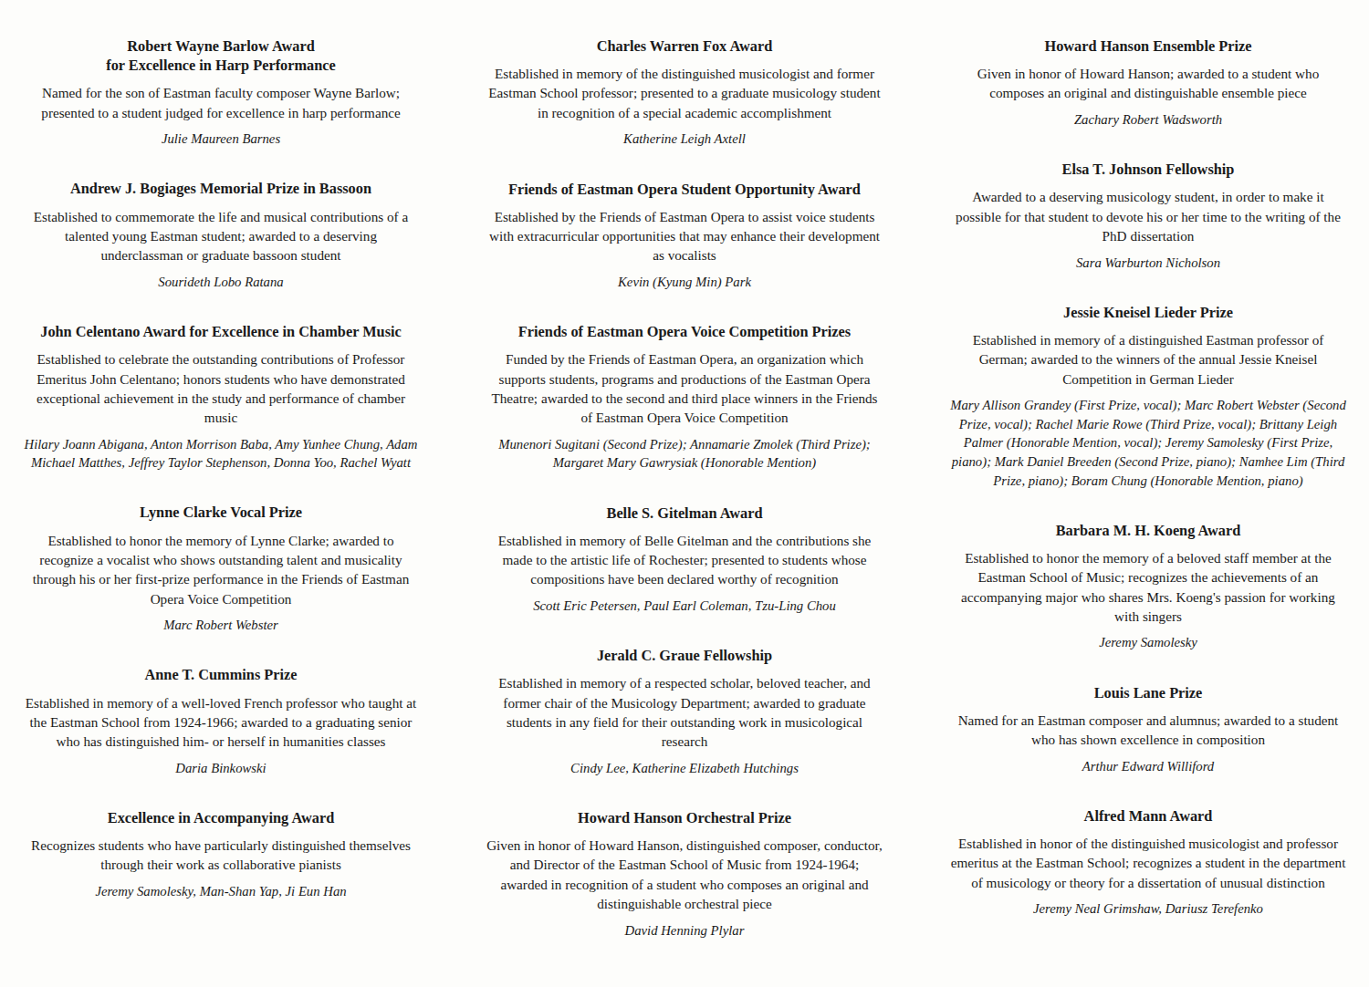Robert Wayne Barlow Award
for Excellence in Harp Performance
Named for the son of Eastman faculty composer Wayne Barlow; presented to a student judged for excellence in harp performance
Julie Maureen Barnes
Andrew J. Bogiages Memorial Prize in Bassoon
Established to commemorate the life and musical contributions of a talented young Eastman student; awarded to a deserving underclassman or graduate bassoon student
Sourideth Lobo Ratana
John Celentano Award for Excellence in Chamber Music
Established to celebrate the outstanding contributions of Professor Emeritus John Celentano; honors students who have demonstrated exceptional achievement in the study and performance of chamber music
Hilary Joann Abigana, Anton Morrison Baba, Amy Yunhee Chung, Adam Michael Matthes, Jeffrey Taylor Stephenson, Donna Yoo, Rachel Wyatt
Lynne Clarke Vocal Prize
Established to honor the memory of Lynne Clarke; awarded to recognize a vocalist who shows outstanding talent and musicality through his or her first-prize performance in the Friends of Eastman Opera Voice Competition
Marc Robert Webster
Anne T. Cummins Prize
Established in memory of a well-loved French professor who taught at the Eastman School from 1924-1966; awarded to a graduating senior who has distinguished him- or herself in humanities classes
Daria Binkowski
Excellence in Accompanying Award
Recognizes students who have particularly distinguished themselves through their work as collaborative pianists
Jeremy Samolesky, Man-Shan Yap, Ji Eun Han
Charles Warren Fox Award
Established in memory of the distinguished musicologist and former Eastman School professor; presented to a graduate musicology student in recognition of a special academic accomplishment
Katherine Leigh Axtell
Friends of Eastman Opera Student Opportunity Award
Established by the Friends of Eastman Opera to assist voice students with extracurricular opportunities that may enhance their development as vocalists
Kevin (Kyung Min) Park
Friends of Eastman Opera Voice Competition Prizes
Funded by the Friends of Eastman Opera, an organization which supports students, programs and productions of the Eastman Opera Theatre; awarded to the second and third place winners in the Friends of Eastman Opera Voice Competition
Munenori Sugitani (Second Prize); Annamarie Zmolek (Third Prize); Margaret Mary Gawrysiak (Honorable Mention)
Belle S. Gitelman Award
Established in memory of Belle Gitelman and the contributions she made to the artistic life of Rochester; presented to students whose compositions have been declared worthy of recognition
Scott Eric Petersen, Paul Earl Coleman, Tzu-Ling Chou
Jerald C. Graue Fellowship
Established in memory of a respected scholar, beloved teacher, and former chair of the Musicology Department; awarded to graduate students in any field for their outstanding work in musicological research
Cindy Lee, Katherine Elizabeth Hutchings
Howard Hanson Orchestral Prize
Given in honor of Howard Hanson, distinguished composer, conductor, and Director of the Eastman School of Music from 1924-1964; awarded in recognition of a student who composes an original and distinguishable orchestral piece
David Henning Plylar
Howard Hanson Ensemble Prize
Given in honor of Howard Hanson; awarded to a student who composes an original and distinguishable ensemble piece
Zachary Robert Wadsworth
Elsa T. Johnson Fellowship
Awarded to a deserving musicology student, in order to make it possible for that student to devote his or her time to the writing of the PhD dissertation
Sara Warburton Nicholson
Jessie Kneisel Lieder Prize
Established in memory of a distinguished Eastman professor of German; awarded to the winners of the annual Jessie Kneisel Competition in German Lieder
Mary Allison Grandey (First Prize, vocal); Marc Robert Webster (Second Prize, vocal); Rachel Marie Rowe (Third Prize, vocal); Brittany Leigh Palmer (Honorable Mention, vocal); Jeremy Samolesky (First Prize, piano); Mark Daniel Breeden (Second Prize, piano); Namhee Lim (Third Prize, piano); Boram Chung (Honorable Mention, piano)
Barbara M. H. Koeng Award
Established to honor the memory of a beloved staff member at the Eastman School of Music; recognizes the achievements of an accompanying major who shares Mrs. Koeng's passion for working with singers
Jeremy Samolesky
Louis Lane Prize
Named for an Eastman composer and alumnus; awarded to a student who has shown excellence in composition
Arthur Edward Williford
Alfred Mann Award
Established in honor of the distinguished musicologist and professor emeritus at the Eastman School; recognizes a student in the department of musicology or theory for a dissertation of unusual distinction
Jeremy Neal Grimshaw, Dariusz Terefenko